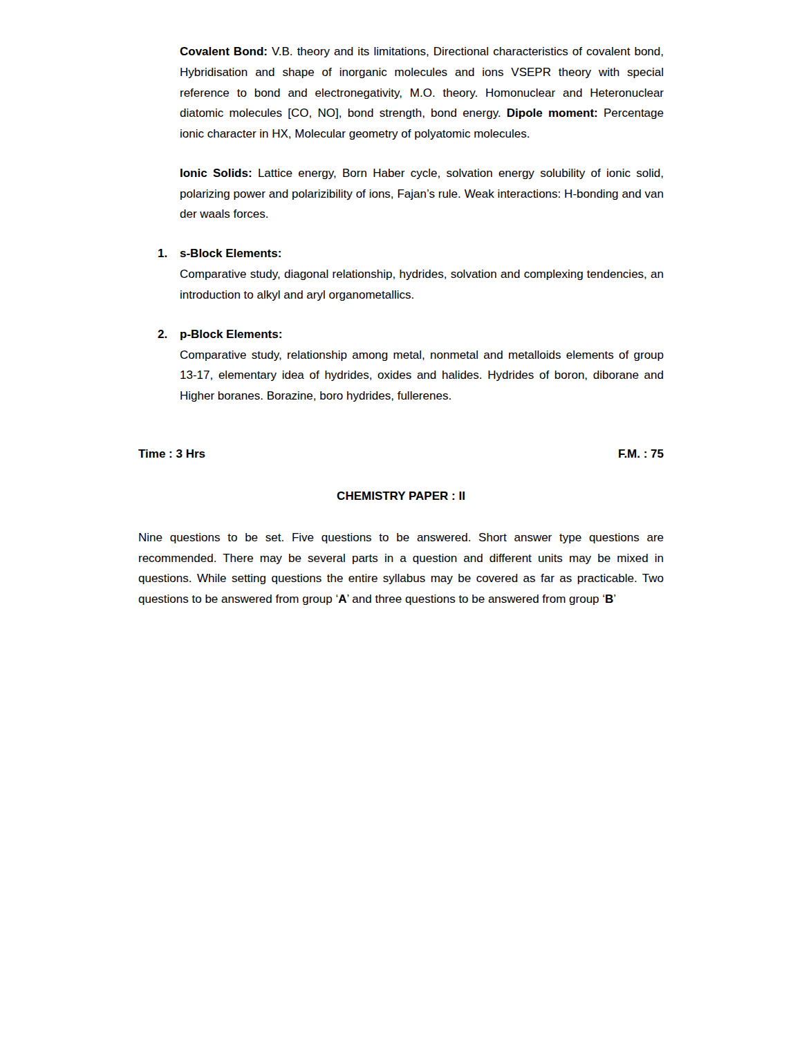Covalent Bond: V.B. theory and its limitations, Directional characteristics of covalent bond, Hybridisation and shape of inorganic molecules and ions VSEPR theory with special reference to bond and electronegativity, M.O. theory. Homonuclear and Heteronuclear diatomic molecules [CO, NO], bond strength, bond energy. Dipole moment: Percentage ionic character in HX, Molecular geometry of polyatomic molecules.
Ionic Solids: Lattice energy, Born Haber cycle, solvation energy solubility of ionic solid, polarizing power and polarizibility of ions, Fajan’s rule. Weak interactions: H-bonding and van der waals forces.
s-Block Elements:
Comparative study, diagonal relationship, hydrides, solvation and complexing tendencies, an introduction to alkyl and aryl organometallics.
p-Block Elements:
Comparative study, relationship among metal, nonmetal and metalloids elements of group 13-17, elementary idea of hydrides, oxides and halides. Hydrides of boron, diborane and Higher boranes. Borazine, boro hydrides, fullerenes.
Time : 3 Hrs F.M. : 75
CHEMISTRY PAPER : II
Nine questions to be set. Five questions to be answered. Short answer type questions are recommended. There may be several parts in a question and different units may be mixed in questions. While setting questions the entire syllabus may be covered as far as practicable. Two questions to be answered from group ‘A’ and three questions to be answered from group ‘B’